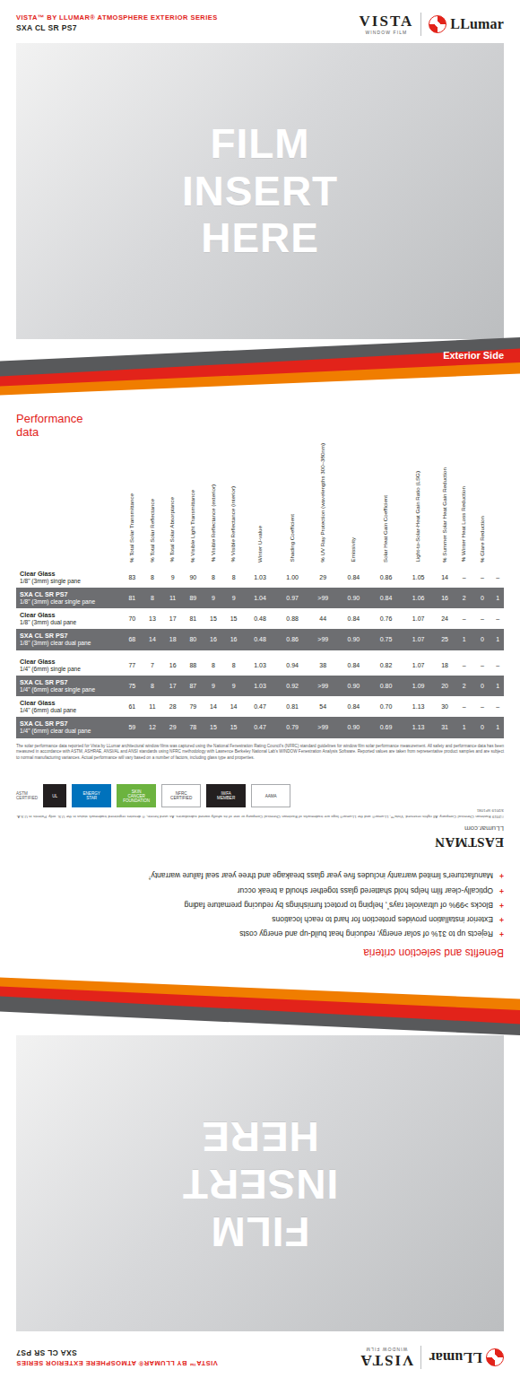VISTA™ BY LLUMAR® ATMOSPHERE EXTERIOR SERIES
SXA CL SR PS7
VISTA
WINDOW FILM
LLumar
FILM
INSERT
HERE
Exterior Side
Performance
data
| | % Total Solar Transmittance | % Total Solar Reflectance | % Total Solar Absorptance | % Visible Light Transmittance | % Visible Reflectance (exterior) | % Visible Reflectance (interior) | Winter U-value | Shading Coefficient | % UV Ray Protection (wavelengths 300–380nm) | Emissivity | Solar Heat Gain Coefficient | Light-to-Solar-Heat Gain Ratio (LSG) | % Summer Solar Heat Gain Reduction | % Winter Heat Loss Reduction | % Glare Reduction |
| --- | --- | --- | --- | --- | --- | --- | --- | --- | --- | --- | --- | --- | --- | --- | --- |
| Clear Glass 1/8" (3mm) single pane | 83 | 8 | 9 | 90 | 8 | 8 | 1.03 | 1.00 | 29 | 0.84 | 0.86 | 1.05 | 14 | – | – | – |
| SXA CL SR PS7 1/8" (3mm) clear single pane | 81 | 8 | 11 | 89 | 9 | 9 | 1.04 | 0.97 | >99 | 0.90 | 0.84 | 1.06 | 16 | 2 | 0 | 1 |
| Clear Glass 1/8" (3mm) dual pane | 70 | 13 | 17 | 81 | 15 | 15 | 0.48 | 0.88 | 44 | 0.84 | 0.76 | 1.07 | 24 | – | – | – |
| SXA CL SR PS7 1/8" (3mm) clear dual pane | 68 | 14 | 18 | 80 | 16 | 16 | 0.48 | 0.86 | >99 | 0.90 | 0.75 | 1.07 | 25 | 1 | 0 | 1 |
| Clear Glass 1/4" (6mm) single pane | 77 | 7 | 16 | 88 | 8 | 8 | 1.03 | 0.94 | 38 | 0.84 | 0.82 | 1.07 | 18 | – | – | – |
| SXA CL SR PS7 1/4" (6mm) clear single pane | 75 | 8 | 17 | 87 | 9 | 9 | 1.03 | 0.92 | >99 | 0.90 | 0.80 | 1.09 | 20 | 2 | 0 | 1 |
| Clear Glass 1/4" (6mm) dual pane | 61 | 11 | 28 | 79 | 14 | 14 | 0.47 | 0.81 | 54 | 0.84 | 0.70 | 1.13 | 30 | – | – | – |
| SXA CL SR PS7 1/4" (6mm) clear dual pane | 59 | 12 | 29 | 78 | 15 | 15 | 0.47 | 0.79 | >99 | 0.90 | 0.69 | 1.13 | 31 | 1 | 0 | 1 |
The solar performance data reported for Vista by LLumar architectural window films was captured using the National Fenestration Rating Council's (NFRC) standard guidelines for window film solar performance measurement. All safety and performance data has been measured in accordance with ASTM, ASHRAE, ANSI/AL and ANSI standards using NFRC methodology with Lawrence Berkeley National Lab's WINDOW Fenestration Analysis Software. Reported values are taken from representative product samples and are subject to normal manufacturing variances. Actual performance will vary based on a number of factors, including glass type and properties.
ASTM
CERTIFIED
UL
ENERGY
STAR
SKIN
CANCER
FOUNDATION
NFRC
CERTIFIED
IWFA
MEMBER
AAMA
EASTMAN
LLumar.com
©2019 Eastman Chemical Company. All rights reserved. Vista™, LLumar® and the LLumar® logo are trademarks of Eastman Chemical Company or one of its wholly owned subsidiaries. As used herein, ® denotes registered trademark status in the U.S. only. Patents in U.S.A. 3/2019 SP1081
Benefits and selection criteria
Rejects up to 31% of solar energy, reducing heat build-up and energy costs
Exterior installation provides protection for hard to reach locations
Blocks >99% of ultraviolet rays*, helping to protect furnishings by reducing premature fading
Optically-clear film helps hold shattered glass together should a break occur
Manufacturer's limited warranty includes five year glass breakage and three year seal failure warranty†
Interior Side
FILM
INSERT
HERE
LLumar
VISTA
WINDOW FILM
VISTA™ BY LLUMAR® ATMOSPHERE EXTERIOR SERIES
SXA CL SR PS7